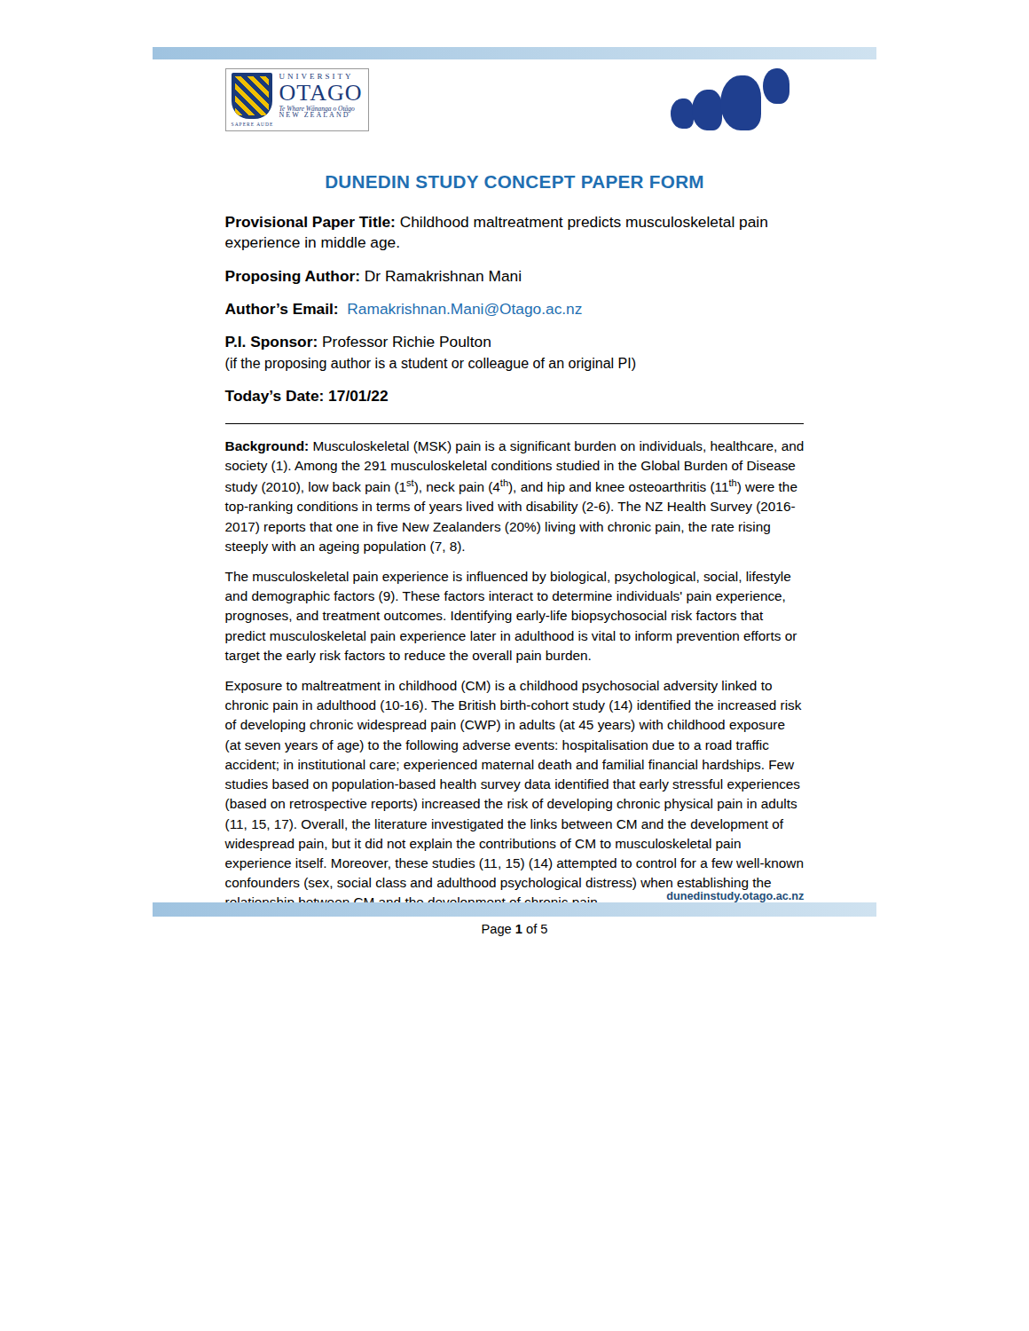UNIVERSITY
OTAGO
Te Whare Wānanga o Otāgo
NEW ZEALAND
SAPERE AUDE
DUNEDIN STUDY CONCEPT PAPER FORM
Provisional Paper Title: Childhood maltreatment predicts musculoskeletal pain experience in middle age.
Proposing Author: Dr Ramakrishnan Mani
Author’s Email: Ramakrishnan.Mani@Otago.ac.nz
P.I. Sponsor: Professor Richie Poulton
(if the proposing author is a student or colleague of an original PI)
Today’s Date: 17/01/22
Background: Musculoskeletal (MSK) pain is a significant burden on individuals, healthcare, and society (1). Among the 291 musculoskeletal conditions studied in the Global Burden of Disease study (2010), low back pain (1st), neck pain (4th), and hip and knee osteoarthritis (11th) were the top-ranking conditions in terms of years lived with disability (2-6). The NZ Health Survey (2016-2017) reports that one in five New Zealanders (20%) living with chronic pain, the rate rising steeply with an ageing population (7, 8).
The musculoskeletal pain experience is influenced by biological, psychological, social, lifestyle and demographic factors (9). These factors interact to determine individuals' pain experience, prognoses, and treatment outcomes. Identifying early-life biopsychosocial risk factors that predict musculoskeletal pain experience later in adulthood is vital to inform prevention efforts or target the early risk factors to reduce the overall pain burden.
Exposure to maltreatment in childhood (CM) is a childhood psychosocial adversity linked to chronic pain in adulthood (10-16). The British birth-cohort study (14) identified the increased risk of developing chronic widespread pain (CWP) in adults (at 45 years) with childhood exposure (at seven years of age) to the following adverse events: hospitalisation due to a road traffic accident; in institutional care; experienced maternal death and familial financial hardships. Few studies based on population-based health survey data identified that early stressful experiences (based on retrospective reports) increased the risk of developing chronic physical pain in adults (11, 15, 17). Overall, the literature investigated the links between CM and the development of widespread pain, but it did not explain the contributions of CM to musculoskeletal pain experience itself. Moreover, these studies (11, 15) (14) attempted to control for a few well-known confounders (sex, social class and adulthood psychological distress) when establishing the relationship between CM and the development of chronic pain.
dunedinstudy.otago.ac.nz
Page 1 of 5